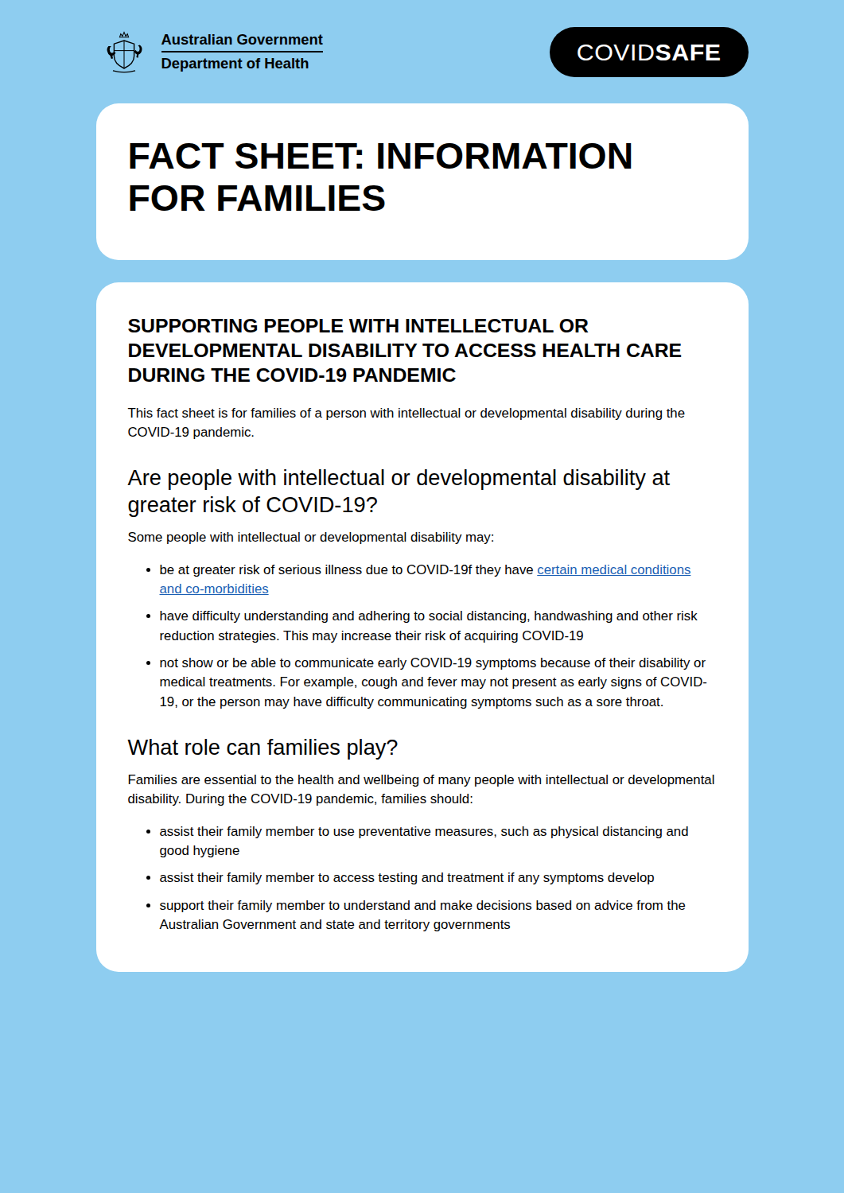Australian Government
Department of Health
COVIDSAFE
Fact Sheet: Information for Families
Supporting people with intellectual or developmental disability to access health care during the COVID-19 pandemic
This fact sheet is for families of a person with intellectual or developmental disability during the COVID-19 pandemic.
Are people with intellectual or developmental disability at greater risk of COVID-19?
Some people with intellectual or developmental disability may:
be at greater risk of serious illness due to COVID-19f they have certain medical conditions and co-morbidities
have difficulty understanding and adhering to social distancing, handwashing and other risk reduction strategies. This may increase their risk of acquiring COVID-19
not show or be able to communicate early COVID-19 symptoms because of their disability or medical treatments. For example, cough and fever may not present as early signs of COVID-19, or the person may have difficulty communicating symptoms such as a sore throat.
What role can families play?
Families are essential to the health and wellbeing of many people with intellectual or developmental disability. During the COVID-19 pandemic, families should:
assist their family member to use preventative measures, such as physical distancing and good hygiene
assist their family member to access testing and treatment if any symptoms develop
support their family member to understand and make decisions based on advice from the Australian Government and state and territory governments